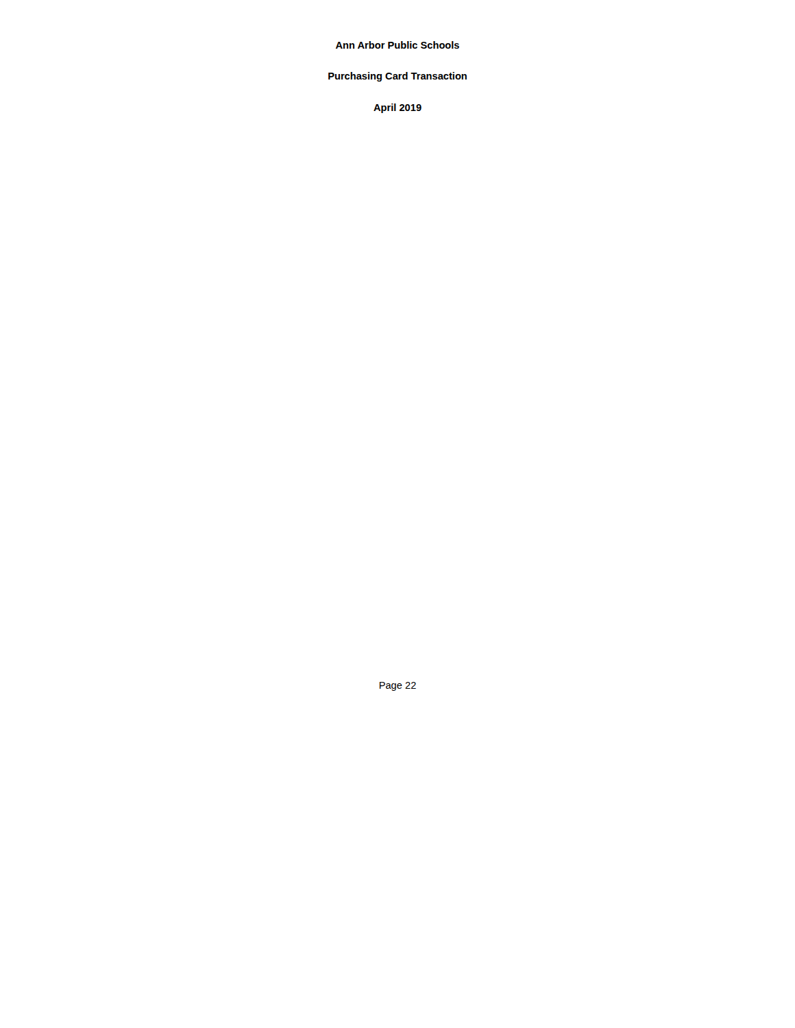Ann Arbor Public Schools
Purchasing Card Transaction
April 2019
Page 22